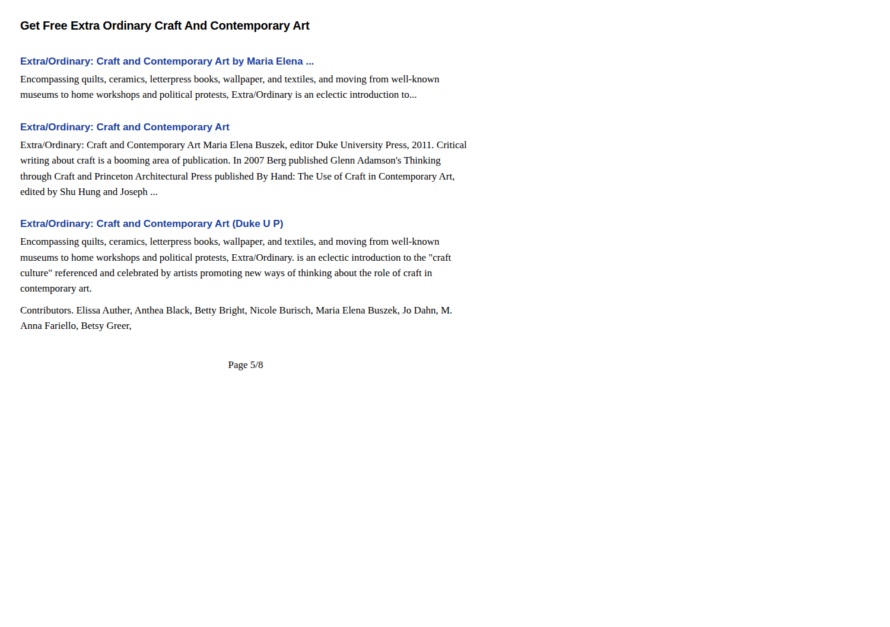Get Free Extra Ordinary Craft And Contemporary Art
Extra/Ordinary: Craft and Contemporary Art by Maria Elena ...
Encompassing quilts, ceramics, letterpress books, wallpaper, and textiles, and moving from well-known museums to home workshops and political protests, Extra/Ordinary is an eclectic introduction to...
Extra/Ordinary: Craft and Contemporary Art
Extra/Ordinary: Craft and Contemporary Art Maria Elena Buszek, editor Duke University Press, 2011. Critical writing about craft is a booming area of publication. In 2007 Berg published Glenn Adamson's Thinking through Craft and Princeton Architectural Press published By Hand: The Use of Craft in Contemporary Art, edited by Shu Hung and Joseph ...
Extra/Ordinary: Craft and Contemporary Art (Duke U P)
Encompassing quilts, ceramics, letterpress books, wallpaper, and textiles, and moving from well-known museums to home workshops and political protests, Extra/Ordinary. is an eclectic introduction to the "craft culture" referenced and celebrated by artists promoting new ways of thinking about the role of craft in contemporary art.
Contributors. Elissa Auther, Anthea Black, Betty Bright, Nicole Burisch, Maria Elena Buszek, Jo Dahn, M. Anna Fariello, Betsy Greer,
Page 5/8